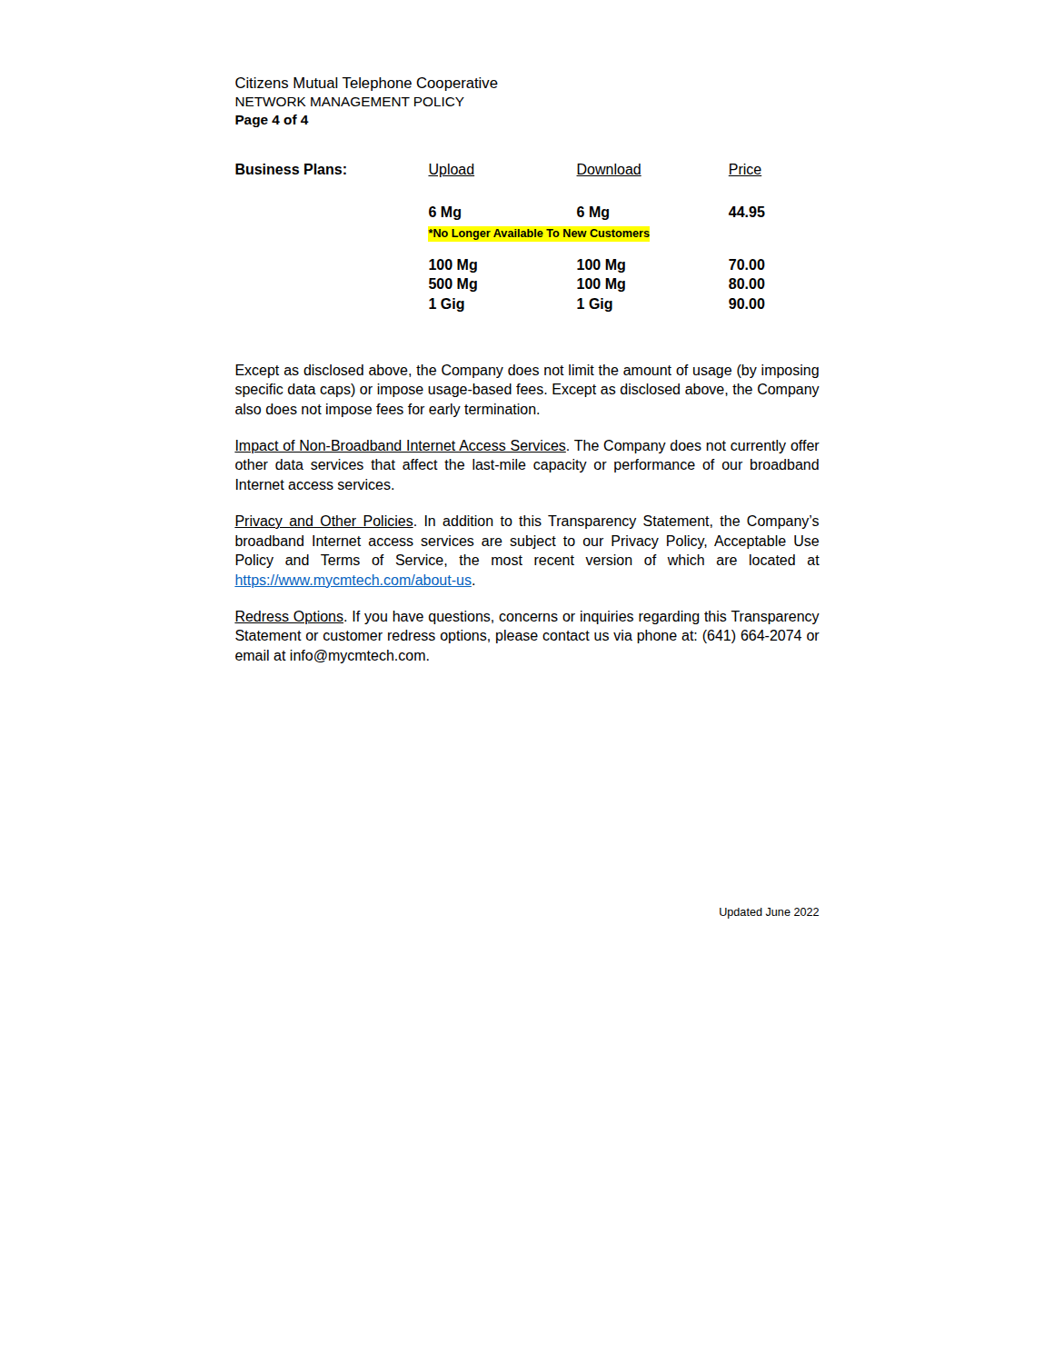Citizens Mutual Telephone Cooperative
NETWORK MANAGEMENT POLICY
Page 4 of 4
| Business Plans: | Upload | Download | Price |
| --- | --- | --- | --- |
| | 6 Mg | 6 Mg | 44.95 |
| | *No Longer Available To New Customers |
| | 100 Mg | 100 Mg | 70.00 |
| | 500 Mg | 100 Mg | 80.00 |
| | 1 Gig | 1 Gig | 90.00 |
Except as disclosed above, the Company does not limit the amount of usage (by imposing specific data caps) or impose usage-based fees. Except as disclosed above, the Company also does not impose fees for early termination.
Impact of Non-Broadband Internet Access Services. The Company does not currently offer other data services that affect the last-mile capacity or performance of our broadband Internet access services.
Privacy and Other Policies. In addition to this Transparency Statement, the Company’s broadband Internet access services are subject to our Privacy Policy, Acceptable Use Policy and Terms of Service, the most recent version of which are located at https://www.mycmtech.com/about-us.
Redress Options. If you have questions, concerns or inquiries regarding this Transparency Statement or customer redress options, please contact us via phone at: (641) 664-2074 or email at info@mycmtech.com.
Updated June 2022